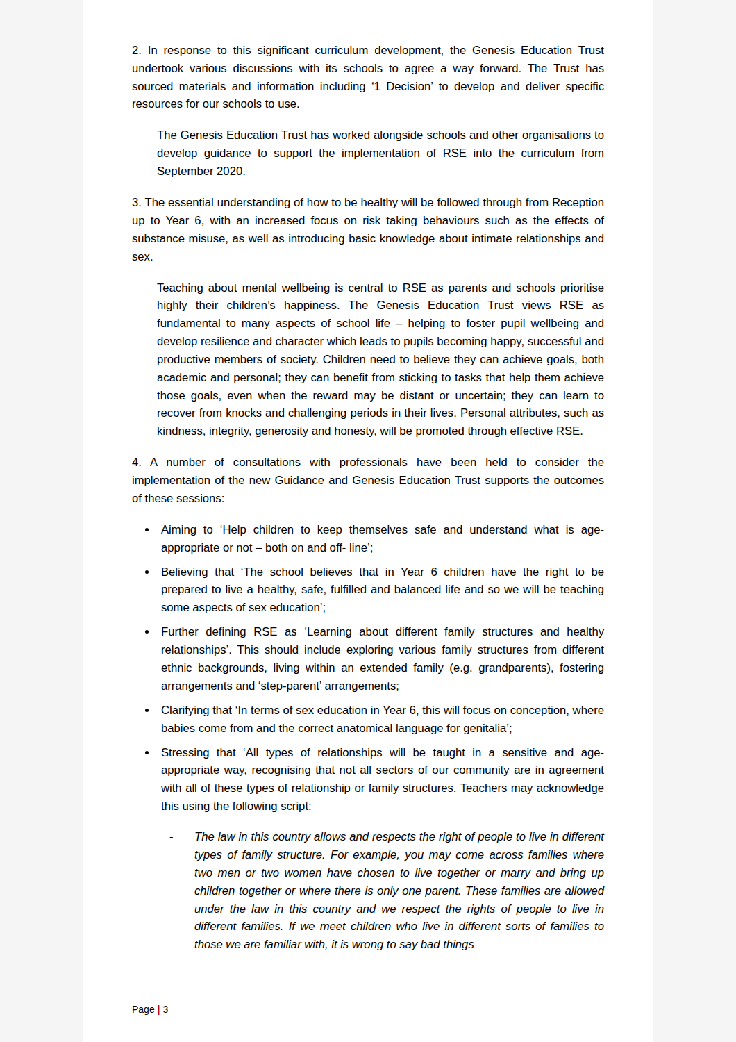2. In response to this significant curriculum development, the Genesis Education Trust undertook various discussions with its schools to agree a way forward. The Trust has sourced materials and information including ‘1 Decision’ to develop and deliver specific resources for our schools to use.
The Genesis Education Trust has worked alongside schools and other organisations to develop guidance to support the implementation of RSE into the curriculum from September 2020.
3. The essential understanding of how to be healthy will be followed through from Reception up to Year 6, with an increased focus on risk taking behaviours such as the effects of substance misuse, as well as introducing basic knowledge about intimate relationships and sex.
Teaching about mental wellbeing is central to RSE as parents and schools prioritise highly their children’s happiness. The Genesis Education Trust views RSE as fundamental to many aspects of school life – helping to foster pupil wellbeing and develop resilience and character which leads to pupils becoming happy, successful and productive members of society. Children need to believe they can achieve goals, both academic and personal; they can benefit from sticking to tasks that help them achieve those goals, even when the reward may be distant or uncertain; they can learn to recover from knocks and challenging periods in their lives. Personal attributes, such as kindness, integrity, generosity and honesty, will be promoted through effective RSE.
4. A number of consultations with professionals have been held to consider the implementation of the new Guidance and Genesis Education Trust supports the outcomes of these sessions:
Aiming to ‘Help children to keep themselves safe and understand what is age-appropriate or not – both on and off- line’;
Believing that ‘The school believes that in Year 6 children have the right to be prepared to live a healthy, safe, fulfilled and balanced life and so we will be teaching some aspects of sex education’;
Further defining RSE as ‘Learning about different family structures and healthy relationships’. This should include exploring various family structures from different ethnic backgrounds, living within an extended family (e.g. grandparents), fostering arrangements and ‘step-parent’ arrangements;
Clarifying that ‘In terms of sex education in Year 6, this will focus on conception, where babies come from and the correct anatomical language for genitalia’;
Stressing that ‘All types of relationships will be taught in a sensitive and age-appropriate way, recognising that not all sectors of our community are in agreement with all of these types of relationship or family structures. Teachers may acknowledge this using the following script:
The law in this country allows and respects the right of people to live in different types of family structure. For example, you may come across families where two men or two women have chosen to live together or marry and bring up children together or where there is only one parent. These families are allowed under the law in this country and we respect the rights of people to live in different families. If we meet children who live in different sorts of families to those we are familiar with, it is wrong to say bad things
Page | 3